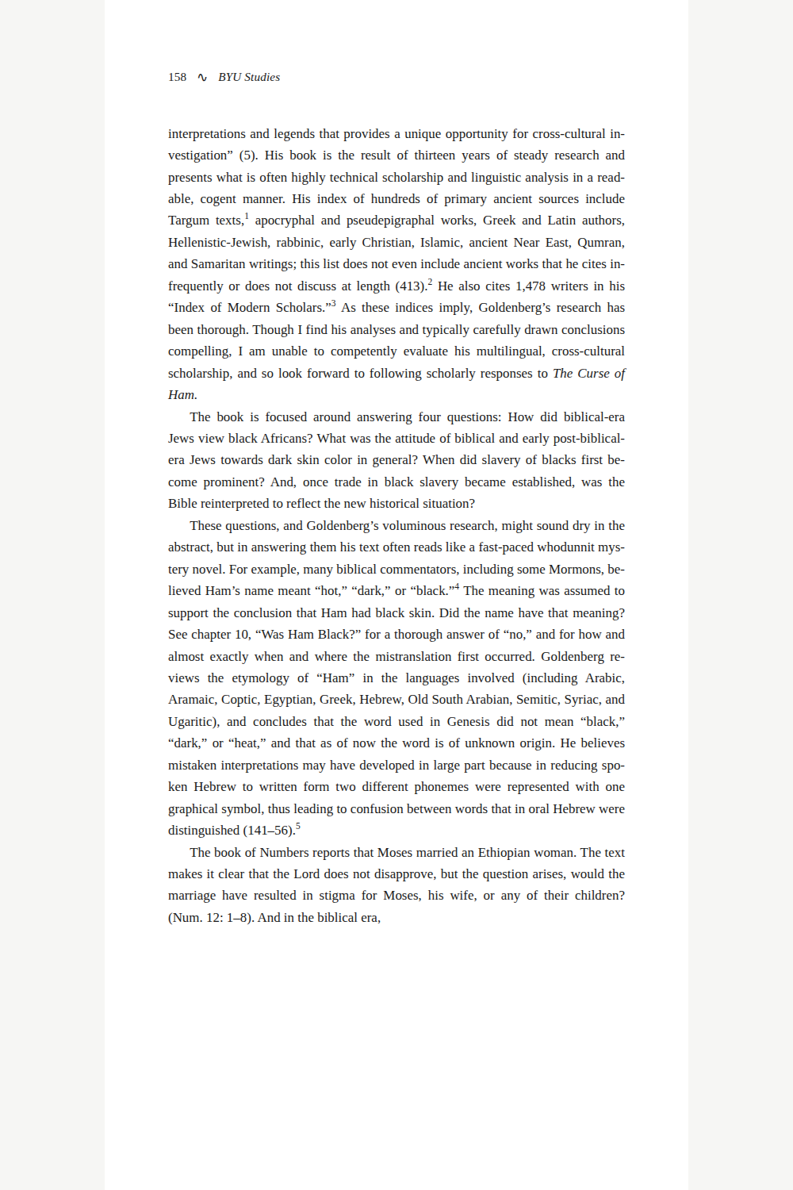158 ∿ BYU Studies
interpretations and legends that provides a unique opportunity for cross-cultural investigation” (5). His book is the result of thirteen years of steady research and presents what is often highly technical scholarship and linguistic analysis in a readable, cogent manner. His index of hundreds of primary ancient sources include Targum texts,1 apocryphal and pseudepigraphal works, Greek and Latin authors, Hellenistic-Jewish, rabbinic, early Christian, Islamic, ancient Near East, Qumran, and Samaritan writings; this list does not even include ancient works that he cites infrequently or does not discuss at length (413).2 He also cites 1,478 writers in his “Index of Modern Scholars.”3 As these indices imply, Goldenberg’s research has been thorough. Though I find his analyses and typically carefully drawn conclusions compelling, I am unable to competently evaluate his multilingual, cross-cultural scholarship, and so look forward to following scholarly responses to The Curse of Ham.
The book is focused around answering four questions: How did biblical-era Jews view black Africans? What was the attitude of biblical and early post-biblical-era Jews towards dark skin color in general? When did slavery of blacks first become prominent? And, once trade in black slavery became established, was the Bible reinterpreted to reflect the new historical situation?
These questions, and Goldenberg’s voluminous research, might sound dry in the abstract, but in answering them his text often reads like a fast-paced whodunnit mystery novel. For example, many biblical commentators, including some Mormons, believed Ham’s name meant “hot,” “dark,” or “black.”4 The meaning was assumed to support the conclusion that Ham had black skin. Did the name have that meaning? See chapter 10, “Was Ham Black?” for a thorough answer of “no,” and for how and almost exactly when and where the mistranslation first occurred. Goldenberg reviews the etymology of “Ham” in the languages involved (including Arabic, Aramaic, Coptic, Egyptian, Greek, Hebrew, Old South Arabian, Semitic, Syriac, and Ugaritic), and concludes that the word used in Genesis did not mean “black,” “dark,” or “heat,” and that as of now the word is of unknown origin. He believes mistaken interpretations may have developed in large part because in reducing spoken Hebrew to written form two different phonemes were represented with one graphical symbol, thus leading to confusion between words that in oral Hebrew were distinguished (141–56).5
The book of Numbers reports that Moses married an Ethiopian woman. The text makes it clear that the Lord does not disapprove, but the question arises, would the marriage have resulted in stigma for Moses, his wife, or any of their children? (Num. 12: 1–8). And in the biblical era,